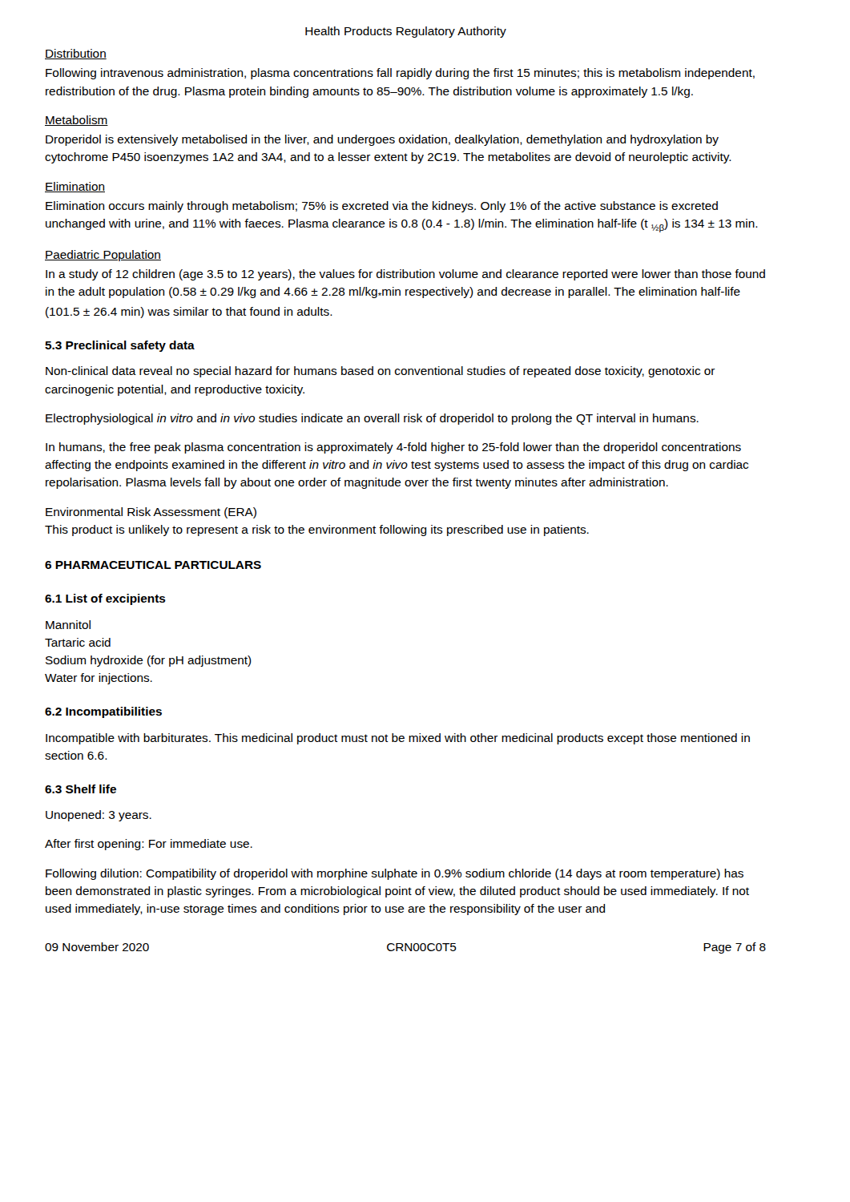Health Products Regulatory Authority
Distribution
Following intravenous administration, plasma concentrations fall rapidly during the first 15 minutes; this is metabolism independent, redistribution of the drug. Plasma protein binding amounts to 85–90%. The distribution volume is approximately 1.5 l/kg.
Metabolism
Droperidol is extensively metabolised in the liver, and undergoes oxidation, dealkylation, demethylation and hydroxylation by cytochrome P450 isoenzymes 1A2 and 3A4, and to a lesser extent by 2C19. The metabolites are devoid of neuroleptic activity.
Elimination
Elimination occurs mainly through metabolism; 75% is excreted via the kidneys. Only 1% of the active substance is excreted unchanged with urine, and 11% with faeces. Plasma clearance is 0.8 (0.4 - 1.8) l/min. The elimination half-life (t ½β) is 134 ± 13 min.
Paediatric Population
In a study of 12 children (age 3.5 to 12 years), the values for distribution volume and clearance reported were lower than those found in the adult population (0.58 ± 0.29 l/kg and 4.66 ± 2.28 ml/kg*min respectively) and decrease in parallel. The elimination half-life (101.5 ± 26.4 min) was similar to that found in adults.
5.3 Preclinical safety data
Non-clinical data reveal no special hazard for humans based on conventional studies of repeated dose toxicity, genotoxic or carcinogenic potential, and reproductive toxicity.
Electrophysiological in vitro and in vivo studies indicate an overall risk of droperidol to prolong the QT interval in humans.
In humans, the free peak plasma concentration is approximately 4-fold higher to 25-fold lower than the droperidol concentrations affecting the endpoints examined in the different in vitro and in vivo test systems used to assess the impact of this drug on cardiac repolarisation. Plasma levels fall by about one order of magnitude over the first twenty minutes after administration.
Environmental Risk Assessment (ERA)
This product is unlikely to represent a risk to the environment following its prescribed use in patients.
6 PHARMACEUTICAL PARTICULARS
6.1 List of excipients
Mannitol
Tartaric acid
Sodium hydroxide (for pH adjustment)
Water for injections.
6.2 Incompatibilities
Incompatible with barbiturates. This medicinal product must not be mixed with other medicinal products except those mentioned in section 6.6.
6.3 Shelf life
Unopened: 3 years.
After first opening: For immediate use.
Following dilution: Compatibility of droperidol with morphine sulphate in 0.9% sodium chloride (14 days at room temperature) has been demonstrated in plastic syringes. From a microbiological point of view, the diluted product should be used immediately. If not used immediately, in-use storage times and conditions prior to use are the responsibility of the user and
09 November 2020
CRN00C0T5
Page 7 of 8